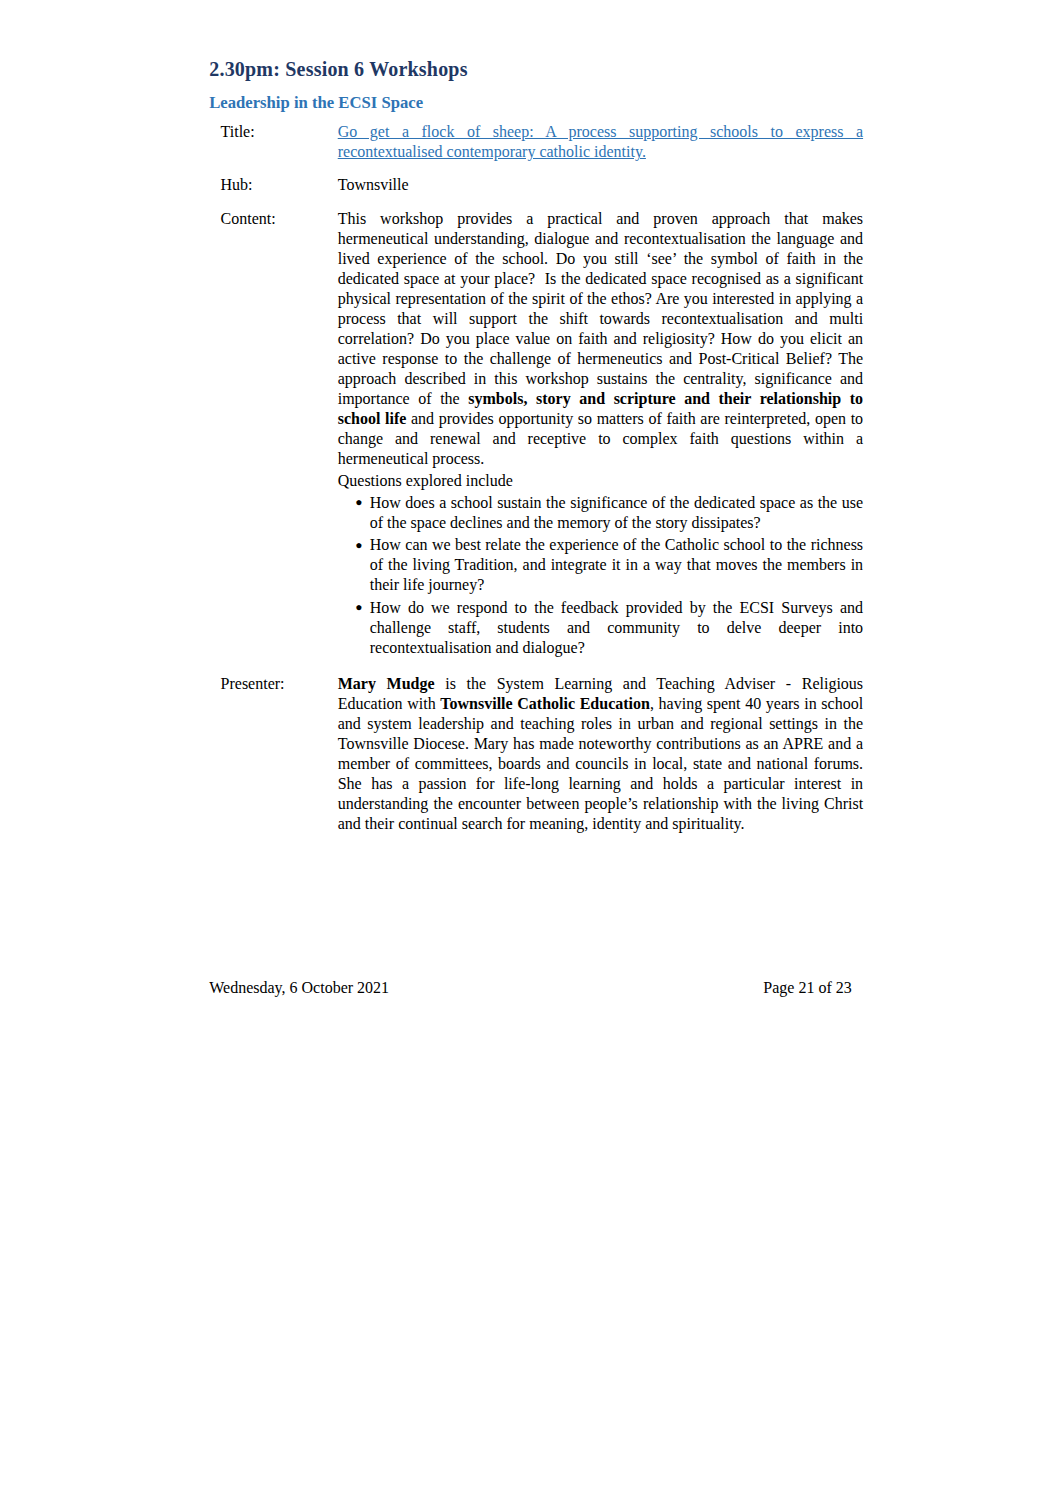2.30pm: Session 6 Workshops
Leadership in the ECSI Space
| Title: | Go get a flock of sheep: A process supporting schools to express a recontextualised contemporary catholic identity. |
| Hub: | Townsville |
| Content: | This workshop provides a practical and proven approach that makes hermeneutical understanding, dialogue and recontextualisation the language and lived experience of the school. Do you still ‘see’ the symbol of faith in the dedicated space at your place? Is the dedicated space recognised as a significant physical representation of the spirit of the ethos? Are you interested in applying a process that will support the shift towards recontextualisation and multi correlation? Do you place value on faith and religiosity? How do you elicit an active response to the challenge of hermeneutics and Post-Critical Belief? The approach described in this workshop sustains the centrality, significance and importance of the symbols, story and scripture and their relationship to school life and provides opportunity so matters of faith are reinterpreted, open to change and renewal and receptive to complex faith questions within a hermeneutical process. Questions explored include How does a school sustain the significance of the dedicated space as the use of the space declines and the memory of the story dissipates? How can we best relate the experience of the Catholic school to the richness of the living Tradition, and integrate it in a way that moves the members in their life journey? How do we respond to the feedback provided by the ECSI Surveys and challenge staff, students and community to delve deeper into recontextualisation and dialogue? |
| Presenter: | Mary Mudge is the System Learning and Teaching Adviser - Religious Education with Townsville Catholic Education , having spent 40 years in school and system leadership and teaching roles in urban and regional settings in the Townsville Diocese. Mary has made noteworthy contributions as an APRE and a member of committees, boards and councils in local, state and national forums. She has a passion for life-long learning and holds a particular interest in understanding the encounter between people’s relationship with the living Christ and their continual search for meaning, identity and spirituality. |
Wednesday, 6 October 2021 Page 21 of 23